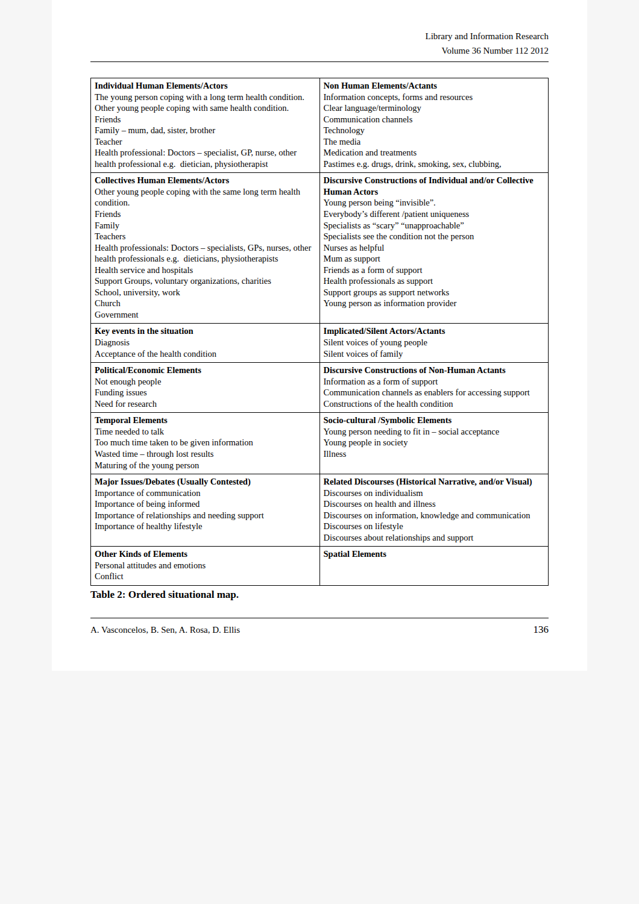Library and Information Research
Volume 36 Number 112 2012
| Individual Human Elements/Actors The young person coping with a long term health condition. Other young people coping with same health condition. Friends Family – mum, dad, sister, brother Teacher Health professional: Doctors – specialist, GP, nurse, other health professional e.g. dietician, physiotherapist | Non Human Elements/Actants Information concepts, forms and resources Clear language/terminology Communication channels Technology The media Medication and treatments Pastimes e.g. drugs, drink, smoking, sex, clubbing, |
| Collectives Human Elements/Actors Other young people coping with the same long term health condition. Friends Family Teachers Health professionals: Doctors – specialists, GPs, nurses, other health professionals e.g. dieticians, physiotherapists Health service and hospitals Support Groups, voluntary organizations, charities School, university, work Church Government | Discursive Constructions of Individual and/or Collective Human Actors Young person being “invisible”. Everybody’s different /patient uniqueness Specialists as “scary” “unapproachable” Specialists see the condition not the person Nurses as helpful Mum as support Friends as a form of support Health professionals as support Support groups as support networks Young person as information provider |
| Key events in the situation Diagnosis Acceptance of the health condition | Implicated/Silent Actors/Actants Silent voices of young people Silent voices of family |
| Political/Economic Elements Not enough people Funding issues Need for research | Discursive Constructions of Non-Human Actants Information as a form of support Communication channels as enablers for accessing support Constructions of the health condition |
| Temporal Elements Time needed to talk Too much time taken to be given information Wasted time – through lost results Maturing of the young person | Socio-cultural /Symbolic Elements Young person needing to fit in – social acceptance Young people in society Illness |
| Major Issues/Debates (Usually Contested) Importance of communication Importance of being informed Importance of relationships and needing support Importance of healthy lifestyle | Related Discourses (Historical Narrative, and/or Visual) Discourses on individualism Discourses on health and illness Discourses on information, knowledge and communication Discourses on lifestyle Discourses about relationships and support |
| Other Kinds of Elements Personal attitudes and emotions Conflict | Spatial Elements |
Table 2: Ordered situational map.
A. Vasconcelos, B. Sen, A. Rosa, D. Ellis
136